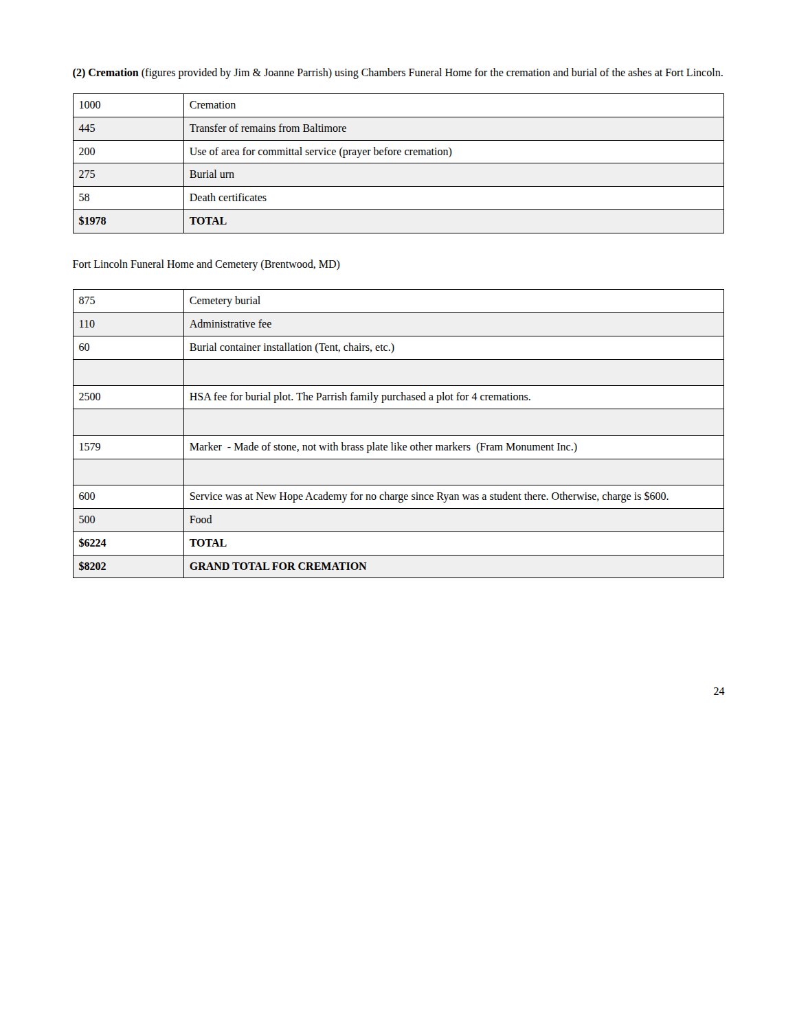(2) Cremation (figures provided by Jim & Joanne Parrish) using Chambers Funeral Home for the cremation and burial of the ashes at Fort Lincoln.
| 1000 | Cremation |
| 445 | Transfer of remains from Baltimore |
| 200 | Use of area for committal service (prayer before cremation) |
| 275 | Burial urn |
| 58 | Death certificates |
| $1978 | TOTAL |
Fort Lincoln Funeral Home and Cemetery (Brentwood, MD)
| 875 | Cemetery burial |
| 110 | Administrative fee |
| 60 | Burial container installation (Tent, chairs, etc.) |
| 2500 | HSA fee for burial plot. The Parrish family purchased a plot for 4 cremations. |
| 1579 | Marker - Made of stone, not with brass plate like other markers (Fram Monument Inc.) |
| 600 | Service was at New Hope Academy for no charge since Ryan was a student there. Otherwise, charge is $600. |
| 500 | Food |
| $6224 | TOTAL |
| $8202 | GRAND TOTAL FOR CREMATION |
24